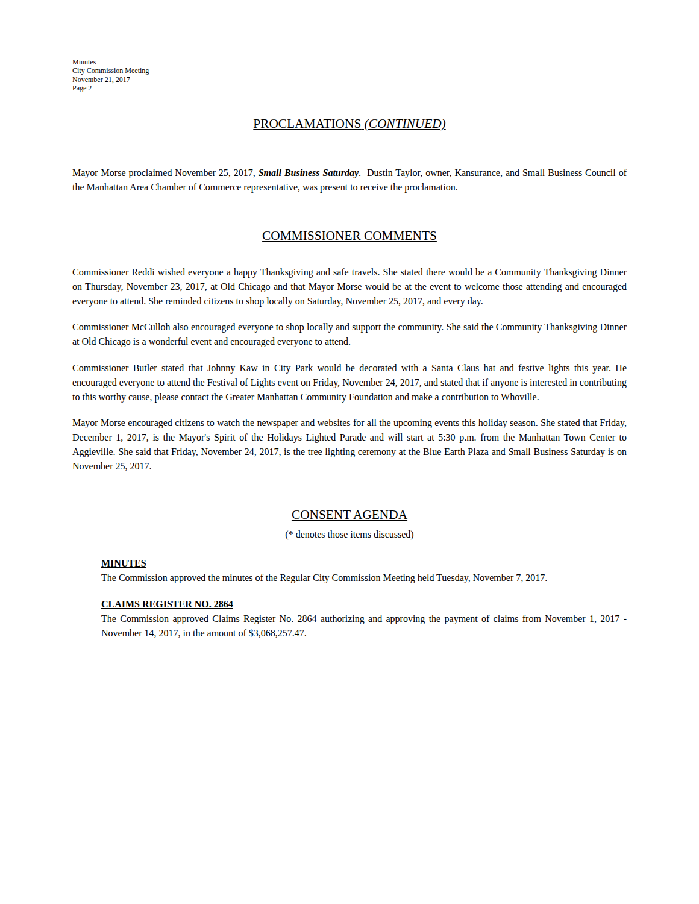Minutes
City Commission Meeting
November 21, 2017
Page 2
PROCLAMATIONS (CONTINUED)
Mayor Morse proclaimed November 25, 2017, Small Business Saturday. Dustin Taylor, owner, Kansurance, and Small Business Council of the Manhattan Area Chamber of Commerce representative, was present to receive the proclamation.
COMMISSIONER COMMENTS
Commissioner Reddi wished everyone a happy Thanksgiving and safe travels. She stated there would be a Community Thanksgiving Dinner on Thursday, November 23, 2017, at Old Chicago and that Mayor Morse would be at the event to welcome those attending and encouraged everyone to attend. She reminded citizens to shop locally on Saturday, November 25, 2017, and every day.
Commissioner McCulloh also encouraged everyone to shop locally and support the community. She said the Community Thanksgiving Dinner at Old Chicago is a wonderful event and encouraged everyone to attend.
Commissioner Butler stated that Johnny Kaw in City Park would be decorated with a Santa Claus hat and festive lights this year. He encouraged everyone to attend the Festival of Lights event on Friday, November 24, 2017, and stated that if anyone is interested in contributing to this worthy cause, please contact the Greater Manhattan Community Foundation and make a contribution to Whoville.
Mayor Morse encouraged citizens to watch the newspaper and websites for all the upcoming events this holiday season. She stated that Friday, December 1, 2017, is the Mayor's Spirit of the Holidays Lighted Parade and will start at 5:30 p.m. from the Manhattan Town Center to Aggieville. She said that Friday, November 24, 2017, is the tree lighting ceremony at the Blue Earth Plaza and Small Business Saturday is on November 25, 2017.
CONSENT AGENDA
(* denotes those items discussed)
MINUTES
The Commission approved the minutes of the Regular City Commission Meeting held Tuesday, November 7, 2017.
CLAIMS REGISTER NO. 2864
The Commission approved Claims Register No. 2864 authorizing and approving the payment of claims from November 1, 2017 - November 14, 2017, in the amount of $3,068,257.47.